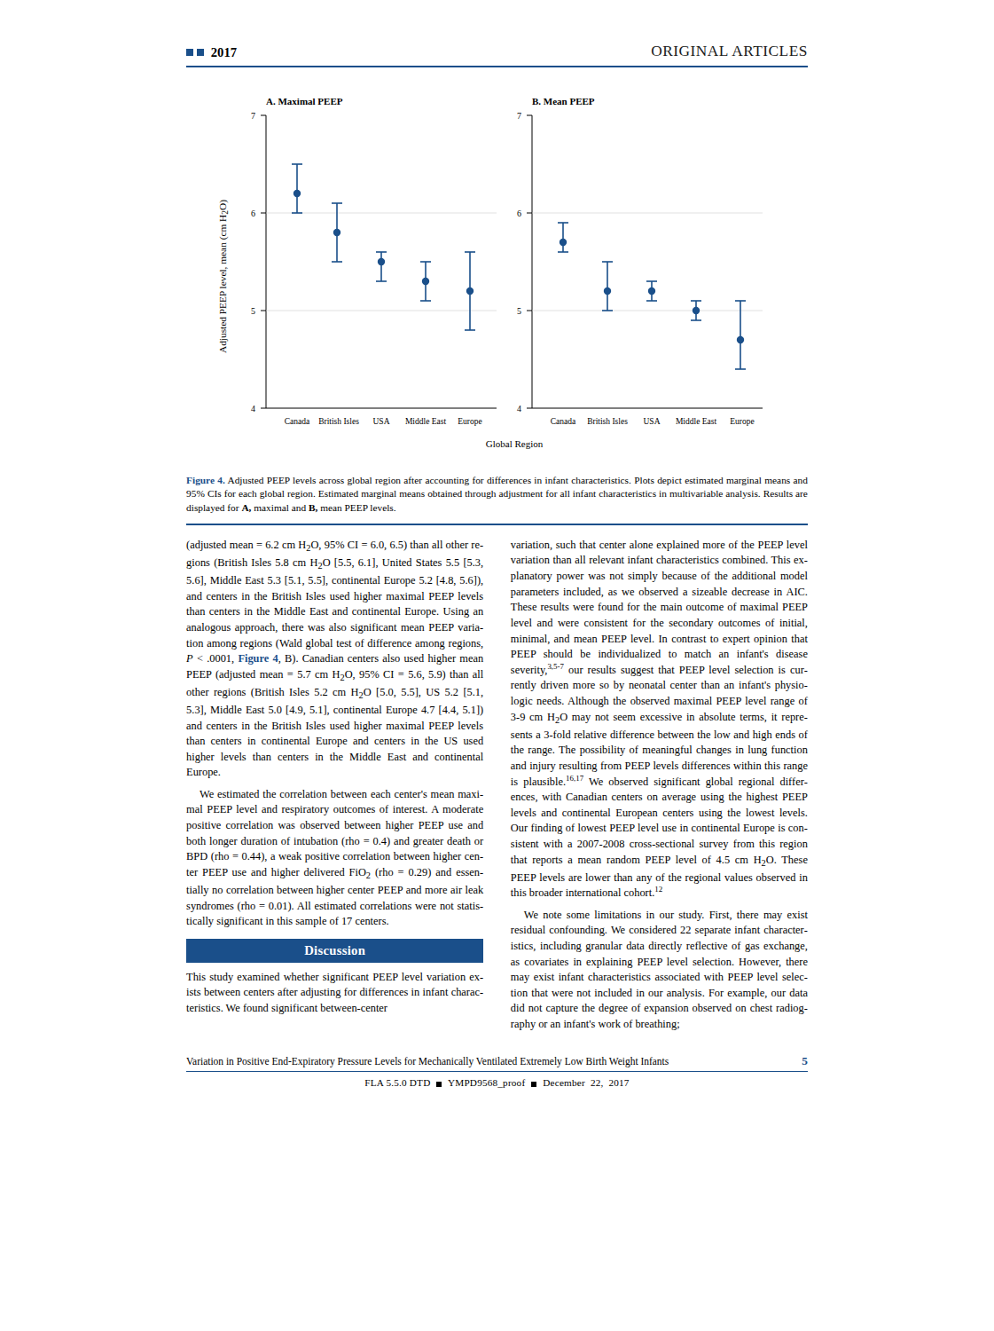2017
ORIGINAL ARTICLES
Adjusted PEEP level, mean (cm H2O)
A. Maximal PEEP 4 5 6 7 Canada British Isles USA Middle East Europe B. Mean PEEP 4 5 6 7 Canada British Isles USA Middle East Europe Global Region
Figure 4. Adjusted PEEP levels across global region after accounting for differences in infant characteristics. Plots depict estimated marginal means and 95% CIs for each global region. Estimated marginal means obtained through adjustment for all infant characteristics in multivariable analysis. Results are displayed for A, maximal and B, mean PEEP levels.
(adjusted mean = 6.2 cm H2O, 95% CI = 6.0, 6.5) than all other regions (British Isles 5.8 cm H2O [5.5, 6.1], United States 5.5 [5.3, 5.6], Middle East 5.3 [5.1, 5.5], continental Europe 5.2 [4.8, 5.6]), and centers in the British Isles used higher maximal PEEP levels than centers in the Middle East and continental Europe. Using an analogous approach, there was also significant mean PEEP variation among regions (Wald global test of difference among regions, P < .0001, Figure 4, B). Canadian centers also used higher mean PEEP (adjusted mean = 5.7 cm H2O, 95% CI = 5.6, 5.9) than all other regions (British Isles 5.2 cm H2O [5.0, 5.5], US 5.2 [5.1, 5.3], Middle East 5.0 [4.9, 5.1], continental Europe 4.7 [4.4, 5.1]) and centers in the British Isles used higher maximal PEEP levels than centers in continental Europe and centers in the US used higher levels than centers in the Middle East and continental Europe.
We estimated the correlation between each center's mean maximal PEEP level and respiratory outcomes of interest. A moderate positive correlation was observed between higher PEEP use and both longer duration of intubation (rho = 0.4) and greater death or BPD (rho = 0.44), a weak positive correlation between higher center PEEP use and higher delivered FiO2 (rho = 0.29) and essentially no correlation between higher center PEEP and more air leak syndromes (rho = 0.01). All estimated correlations were not statistically significant in this sample of 17 centers.
Discussion
This study examined whether significant PEEP level variation exists between centers after adjusting for differences in infant characteristics. We found significant between-center
variation, such that center alone explained more of the PEEP level variation than all relevant infant characteristics combined. This explanatory power was not simply because of the additional model parameters included, as we observed a sizeable decrease in AIC. These results were found for the main outcome of maximal PEEP level and were consistent for the secondary outcomes of initial, minimal, and mean PEEP level. In contrast to expert opinion that PEEP should be individualized to match an infant's disease severity,3,5-7 our results suggest that PEEP level selection is currently driven more so by neonatal center than an infant's physiologic needs. Although the observed maximal PEEP level range of 3-9 cm H2O may not seem excessive in absolute terms, it represents a 3-fold relative difference between the low and high ends of the range. The possibility of meaningful changes in lung function and injury resulting from PEEP levels differences within this range is plausible.16,17 We observed significant global regional differences, with Canadian centers on average using the highest PEEP levels and continental European centers using the lowest levels. Our finding of lowest PEEP level use in continental Europe is consistent with a 2007-2008 cross-sectional survey from this region that reports a mean random PEEP level of 4.5 cm H2O. These PEEP levels are lower than any of the regional values observed in this broader international cohort.12
We note some limitations in our study. First, there may exist residual confounding. We considered 22 separate infant characteristics, including granular data directly reflective of gas exchange, as covariates in explaining PEEP level selection. However, there may exist infant characteristics associated with PEEP level selection that were not included in our analysis. For example, our data did not capture the degree of expansion observed on chest radiography or an infant's work of breathing;
Variation in Positive End-Expiratory Pressure Levels for Mechanically Ventilated Extremely Low Birth Weight Infants
5
FLA 5.5.0 DTD YMPD9568_proof December 22, 2017